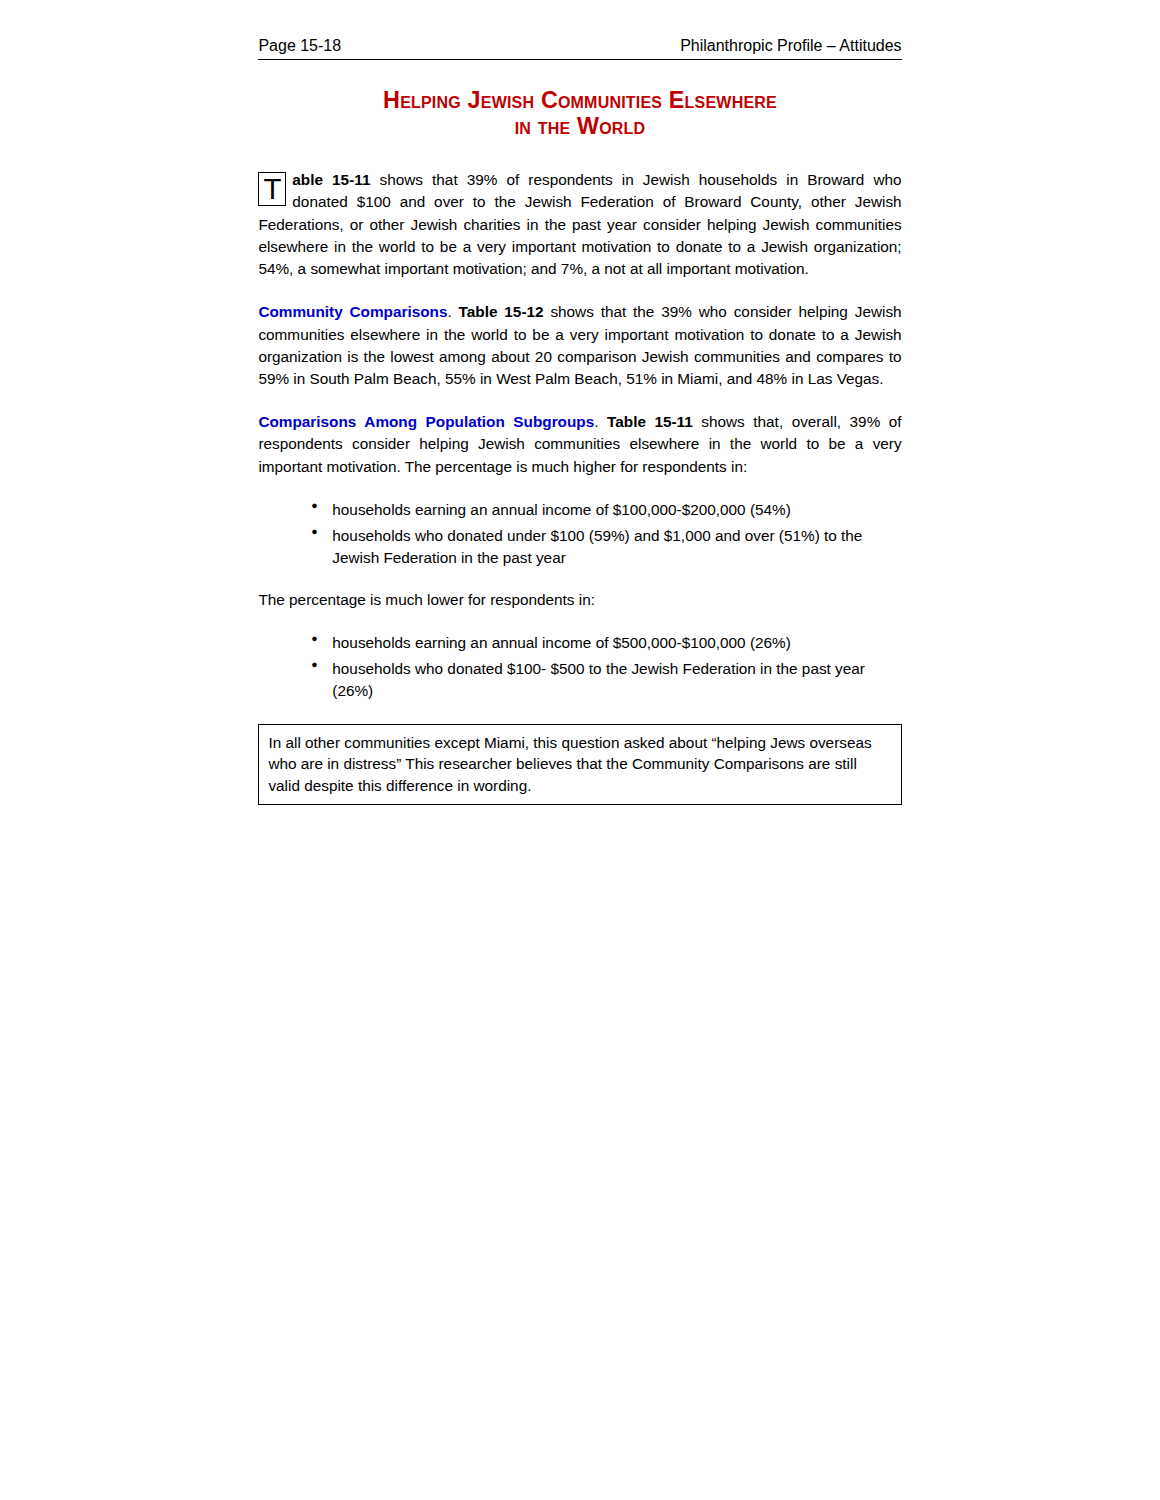Page 15-18
Philanthropic Profile – Attitudes
Helping Jewish Communities Elsewhere
in the World
Table 15-11 shows that 39% of respondents in Jewish households in Broward who donated $100 and over to the Jewish Federation of Broward County, other Jewish Federations, or other Jewish charities in the past year consider helping Jewish communities elsewhere in the world to be a very important motivation to donate to a Jewish organization; 54%, a somewhat important motivation; and 7%, a not at all important motivation.
Community Comparisons. Table 15-12 shows that the 39% who consider helping Jewish communities elsewhere in the world to be a very important motivation to donate to a Jewish organization is the lowest among about 20 comparison Jewish communities and compares to 59% in South Palm Beach, 55% in West Palm Beach, 51% in Miami, and 48% in Las Vegas.
Comparisons Among Population Subgroups. Table 15-11 shows that, overall, 39% of respondents consider helping Jewish communities elsewhere in the world to be a very important motivation. The percentage is much higher for respondents in:
households earning an annual income of $100,000-$200,000 (54%)
households who donated under $100 (59%) and $1,000 and over (51%) to the Jewish Federation in the past year
The percentage is much lower for respondents in:
households earning an annual income of $500,000-$100,000 (26%)
households who donated $100- $500 to the Jewish Federation in the past year (26%)
In all other communities except Miami, this question asked about “helping Jews overseas who are in distress” This researcher believes that the Community Comparisons are still valid despite this difference in wording.